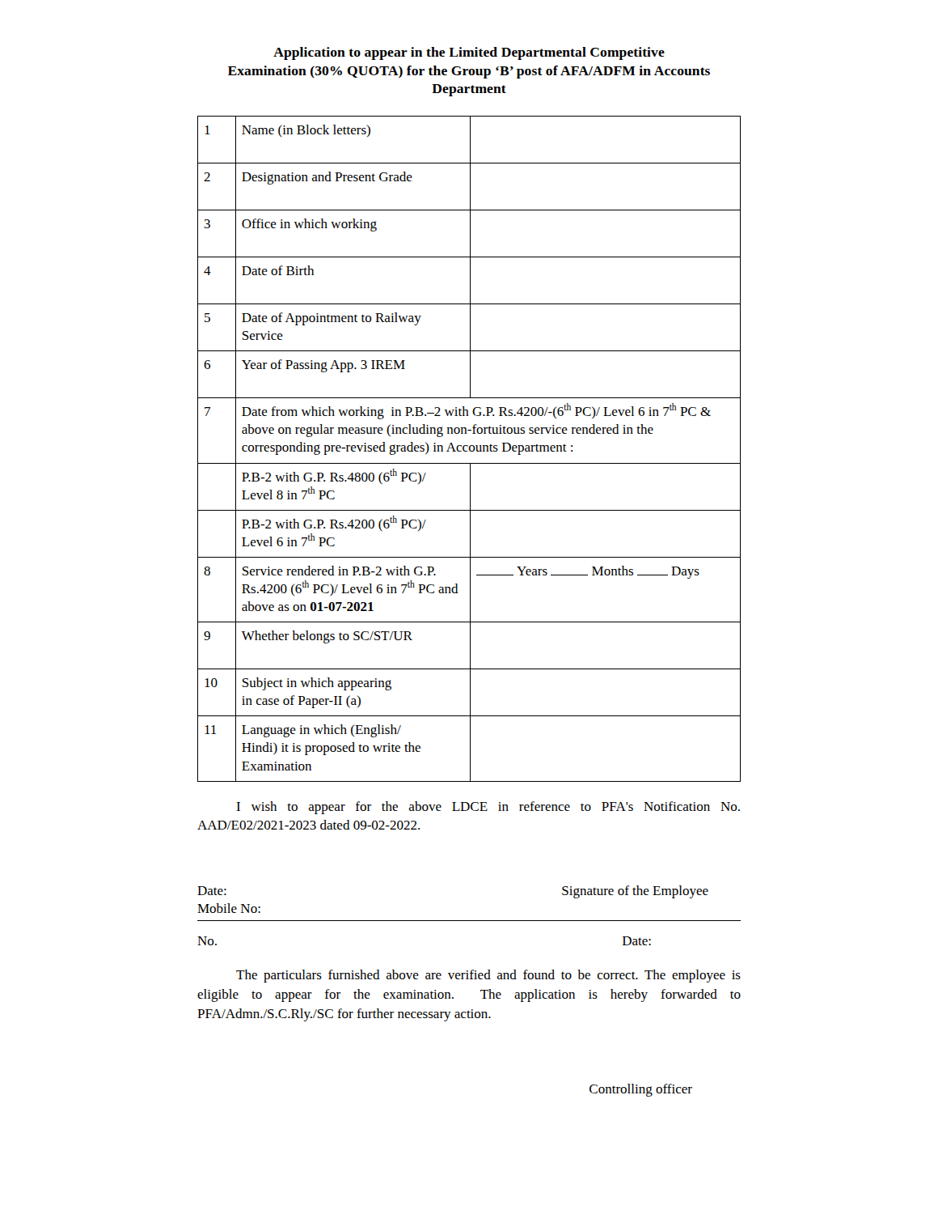Application to appear in the Limited Departmental Competitive
Examination (30% QUOTA) for the Group ‘B’ post of AFA/ADFM in Accounts
Department
| 1 | Name (in Block letters) | |
| 2 | Designation and Present Grade | |
| 3 | Office in which working | |
| 4 | Date of Birth | |
| 5 | Date of Appointment to Railway Service | |
| 6 | Year of Passing App. 3 IREM | |
| 7 | Date from which working in P.B.–2 with G.P. Rs.4200/-(6 th PC)/ Level 6 in 7 th PC & above on regular measure (including non-fortuitous service rendered in the corresponding pre-revised grades) in Accounts Department : |
| | P.B-2 with G.P. Rs.4800 (6 th PC)/ Level 8 in 7 th PC | |
| | P.B-2 with G.P. Rs.4200 (6 th PC)/ Level 6 in 7 th PC | |
| 8 | Service rendered in P.B-2 with G.P. Rs.4200 (6 th PC)/ Level 6 in 7 th PC and above as on 01-07-2021 | Years Months Days |
| 9 | Whether belongs to SC/ST/UR | |
| 10 | Subject in which appearing in case of Paper-II (a) | |
| 11 | Language in which (English/ Hindi) it is proposed to write the Examination | |
I wish to appear for the above LDCE in reference to PFA's Notification No. AAD/E02/2021-2023 dated 09-02-2022.
Date:
Mobile No:
Signature of the Employee
No.
Date:
The particulars furnished above are verified and found to be correct. The employee is eligible to appear for the examination. The application is hereby forwarded to PFA/Admn./S.C.Rly./SC for further necessary action.
Controlling officer